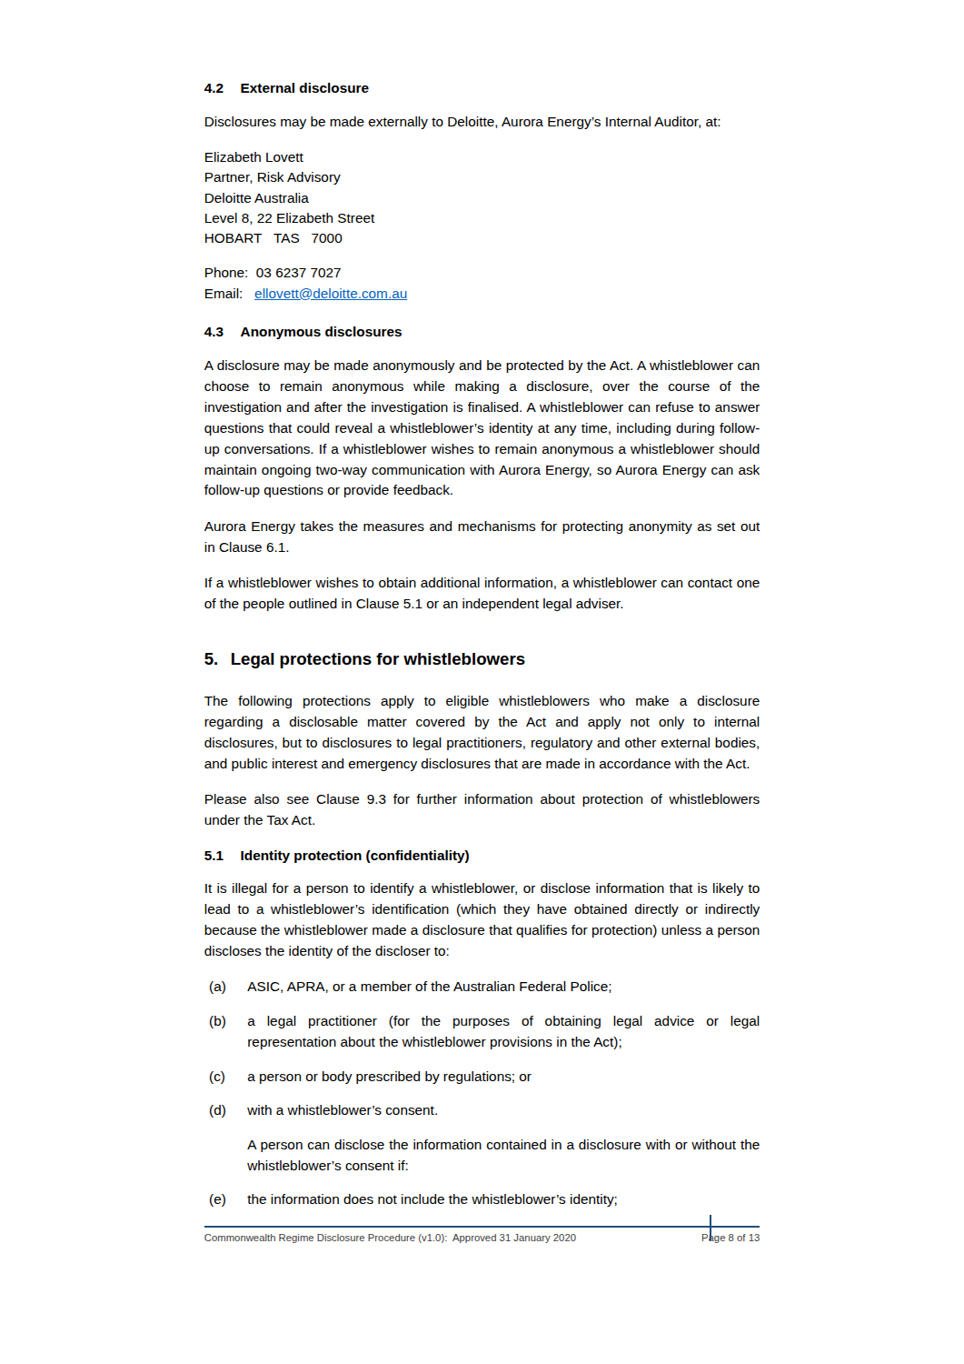4.2 External disclosure
Disclosures may be made externally to Deloitte, Aurora Energy’s Internal Auditor, at:
Elizabeth Lovett
Partner, Risk Advisory
Deloitte Australia
Level 8, 22 Elizabeth Street
HOBART TAS 7000
Phone: 03 6237 7027
Email: ellovett@deloitte.com.au
4.3 Anonymous disclosures
A disclosure may be made anonymously and be protected by the Act. A whistleblower can choose to remain anonymous while making a disclosure, over the course of the investigation and after the investigation is finalised. A whistleblower can refuse to answer questions that could reveal a whistleblower’s identity at any time, including during follow-up conversations. If a whistleblower wishes to remain anonymous a whistleblower should maintain ongoing two-way communication with Aurora Energy, so Aurora Energy can ask follow-up questions or provide feedback.
Aurora Energy takes the measures and mechanisms for protecting anonymity as set out in Clause 6.1.
If a whistleblower wishes to obtain additional information, a whistleblower can contact one of the people outlined in Clause 5.1 or an independent legal adviser.
5. Legal protections for whistleblowers
The following protections apply to eligible whistleblowers who make a disclosure regarding a disclosable matter covered by the Act and apply not only to internal disclosures, but to disclosures to legal practitioners, regulatory and other external bodies, and public interest and emergency disclosures that are made in accordance with the Act.
Please also see Clause 9.3 for further information about protection of whistleblowers under the Tax Act.
5.1 Identity protection (confidentiality)
It is illegal for a person to identify a whistleblower, or disclose information that is likely to lead to a whistleblower’s identification (which they have obtained directly or indirectly because the whistleblower made a disclosure that qualifies for protection) unless a person discloses the identity of the discloser to:
(a) ASIC, APRA, or a member of the Australian Federal Police;
(b) a legal practitioner (for the purposes of obtaining legal advice or legal representation about the whistleblower provisions in the Act);
(c) a person or body prescribed by regulations; or
(d) with a whistleblower’s consent.
A person can disclose the information contained in a disclosure with or without the whistleblower’s consent if:
(e) the information does not include the whistleblower’s identity;
Commonwealth Regime Disclosure Procedure (v1.0): Approved 31 January 2020 Page 8 of 13